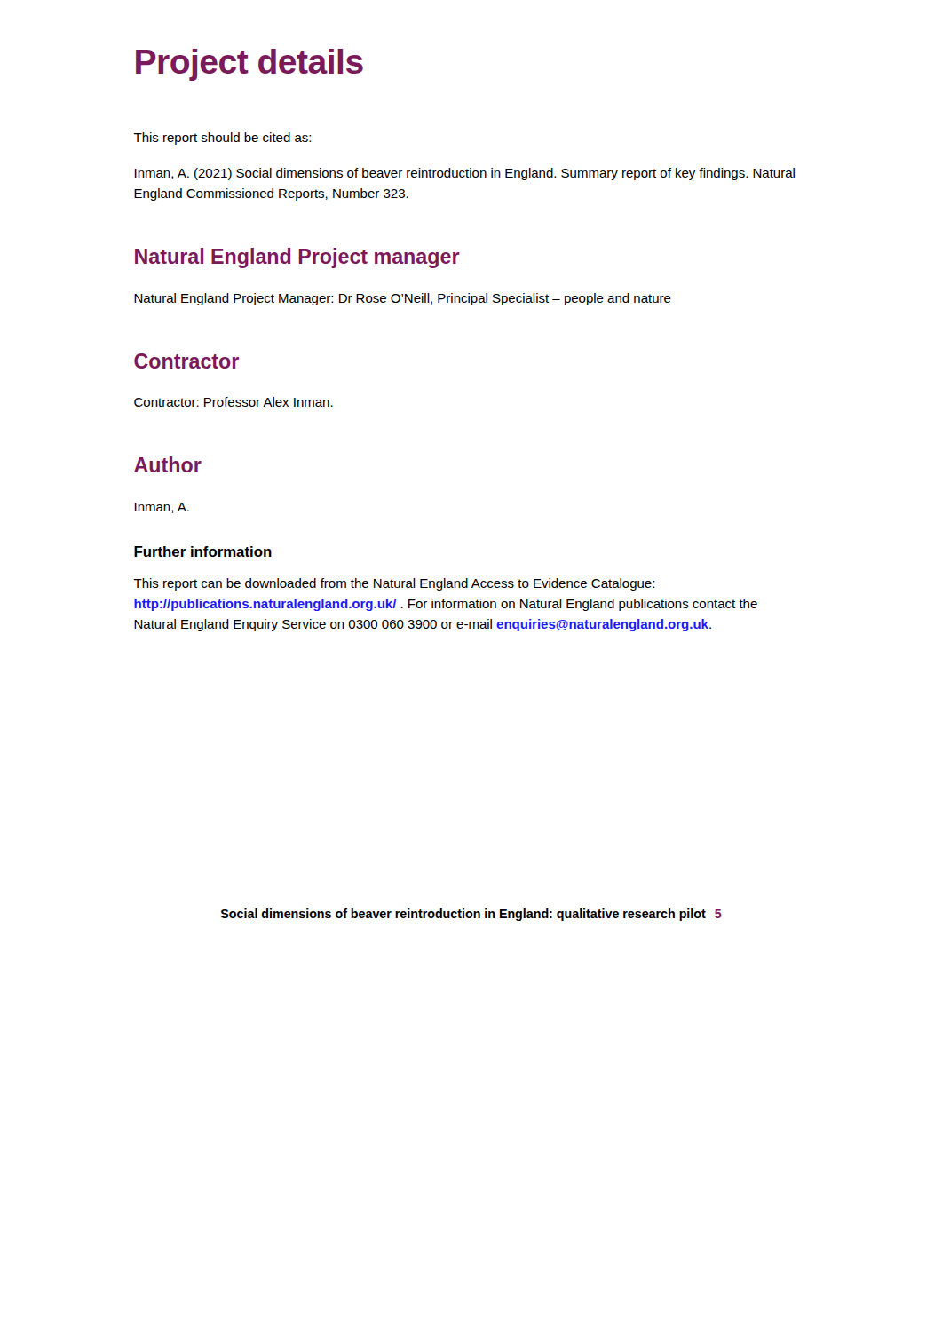Project details
This report should be cited as:
Inman, A. (2021) Social dimensions of beaver reintroduction in England. Summary report of key findings. Natural England Commissioned Reports, Number 323.
Natural England Project manager
Natural England Project Manager: Dr Rose O’Neill, Principal Specialist – people and nature
Contractor
Contractor: Professor Alex Inman.
Author
Inman, A.
Further information
This report can be downloaded from the Natural England Access to Evidence Catalogue: http://publications.naturalengland.org.uk/ . For information on Natural England publications contact the Natural England Enquiry Service on 0300 060 3900 or e-mail enquiries@naturalengland.org.uk.
Social dimensions of beaver reintroduction in England: qualitative research pilot 5